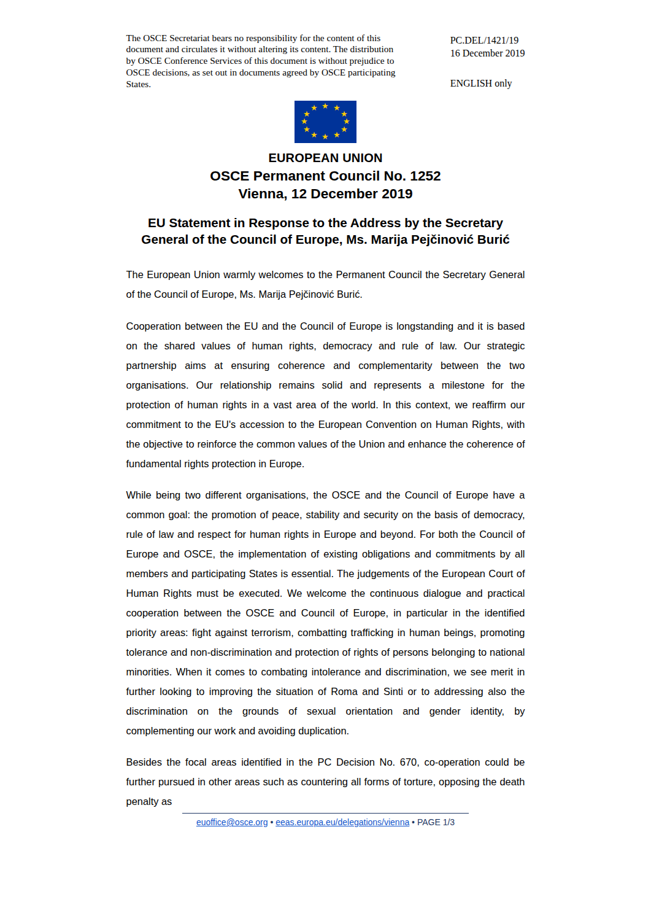The OSCE Secretariat bears no responsibility for the content of this document and circulates it without altering its content. The distribution by OSCE Conference Services of this document is without prejudice to OSCE decisions, as set out in documents agreed by OSCE participating States.
PC.DEL/1421/19
16 December 2019
ENGLISH only
★ ★ ★ ★ ★ ★ ★ ★ ★ ★ ★ ★
EUROPEAN UNION
OSCE Permanent Council No. 1252
Vienna, 12 December 2019
EU Statement in Response to the Address by the Secretary General of the Council of Europe, Ms. Marija Pejčinović Burić
The European Union warmly welcomes to the Permanent Council the Secretary General of the Council of Europe, Ms. Marija Pejčinović Burić.
Cooperation between the EU and the Council of Europe is longstanding and it is based on the shared values of human rights, democracy and rule of law. Our strategic partnership aims at ensuring coherence and complementarity between the two organisations. Our relationship remains solid and represents a milestone for the protection of human rights in a vast area of the world. In this context, we reaffirm our commitment to the EU's accession to the European Convention on Human Rights, with the objective to reinforce the common values of the Union and enhance the coherence of fundamental rights protection in Europe.
While being two different organisations, the OSCE and the Council of Europe have a common goal: the promotion of peace, stability and security on the basis of democracy, rule of law and respect for human rights in Europe and beyond. For both the Council of Europe and OSCE, the implementation of existing obligations and commitments by all members and participating States is essential. The judgements of the European Court of Human Rights must be executed. We welcome the continuous dialogue and practical cooperation between the OSCE and Council of Europe, in particular in the identified priority areas: fight against terrorism, combatting trafficking in human beings, promoting tolerance and non-discrimination and protection of rights of persons belonging to national minorities. When it comes to combating intolerance and discrimination, we see merit in further looking to improving the situation of Roma and Sinti or to addressing also the discrimination on the grounds of sexual orientation and gender identity, by complementing our work and avoiding duplication.
Besides the focal areas identified in the PC Decision No. 670, co-operation could be further pursued in other areas such as countering all forms of torture, opposing the death penalty as
euoffice@osce.org • eeas.europa.eu/delegations/vienna • PAGE 1/3